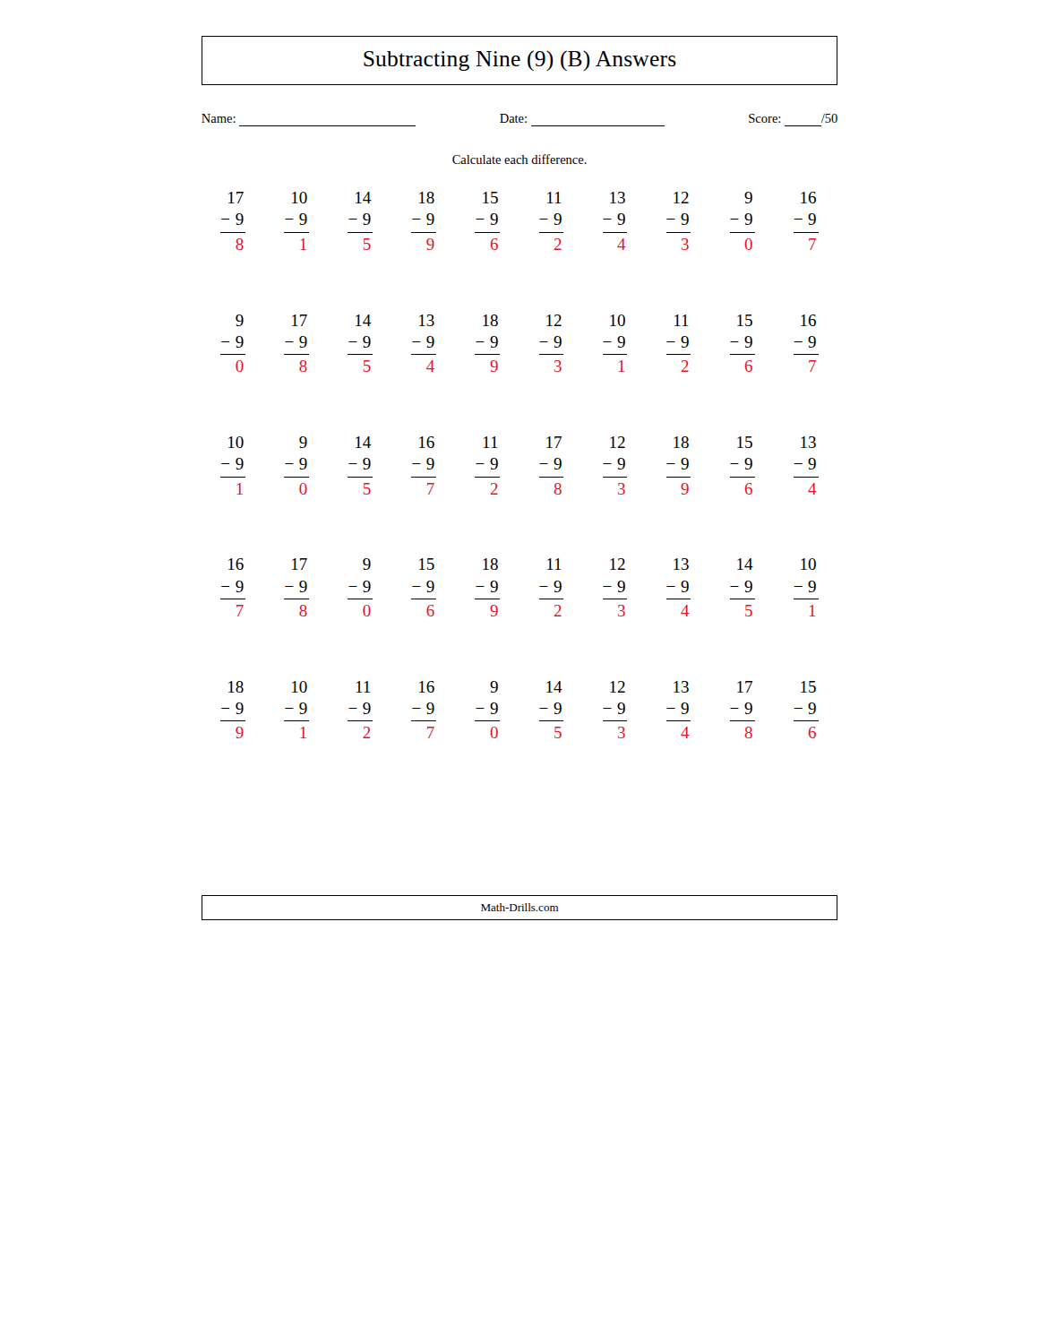Subtracting Nine (9) (B) Answers
Name:
Date:
Score: /50
Calculate each difference.
| 17 − 9 8 | 10 − 9 1 | 14 − 9 5 | 18 − 9 9 | 15 − 9 6 | 11 − 9 2 | 13 − 9 4 | 12 − 9 3 | 9 − 9 0 | 16 − 9 7 |
| 9 − 9 0 | 17 − 9 8 | 14 − 9 5 | 13 − 9 4 | 18 − 9 9 | 12 − 9 3 | 10 − 9 1 | 11 − 9 2 | 15 − 9 6 | 16 − 9 7 |
| 10 − 9 1 | 9 − 9 0 | 14 − 9 5 | 16 − 9 7 | 11 − 9 2 | 17 − 9 8 | 12 − 9 3 | 18 − 9 9 | 15 − 9 6 | 13 − 9 4 |
| 16 − 9 7 | 17 − 9 8 | 9 − 9 0 | 15 − 9 6 | 18 − 9 9 | 11 − 9 2 | 12 − 9 3 | 13 − 9 4 | 14 − 9 5 | 10 − 9 1 |
| 18 − 9 9 | 10 − 9 1 | 11 − 9 2 | 16 − 9 7 | 9 − 9 0 | 14 − 9 5 | 12 − 9 3 | 13 − 9 4 | 17 − 9 8 | 15 − 9 6 |
Math-Drills.com